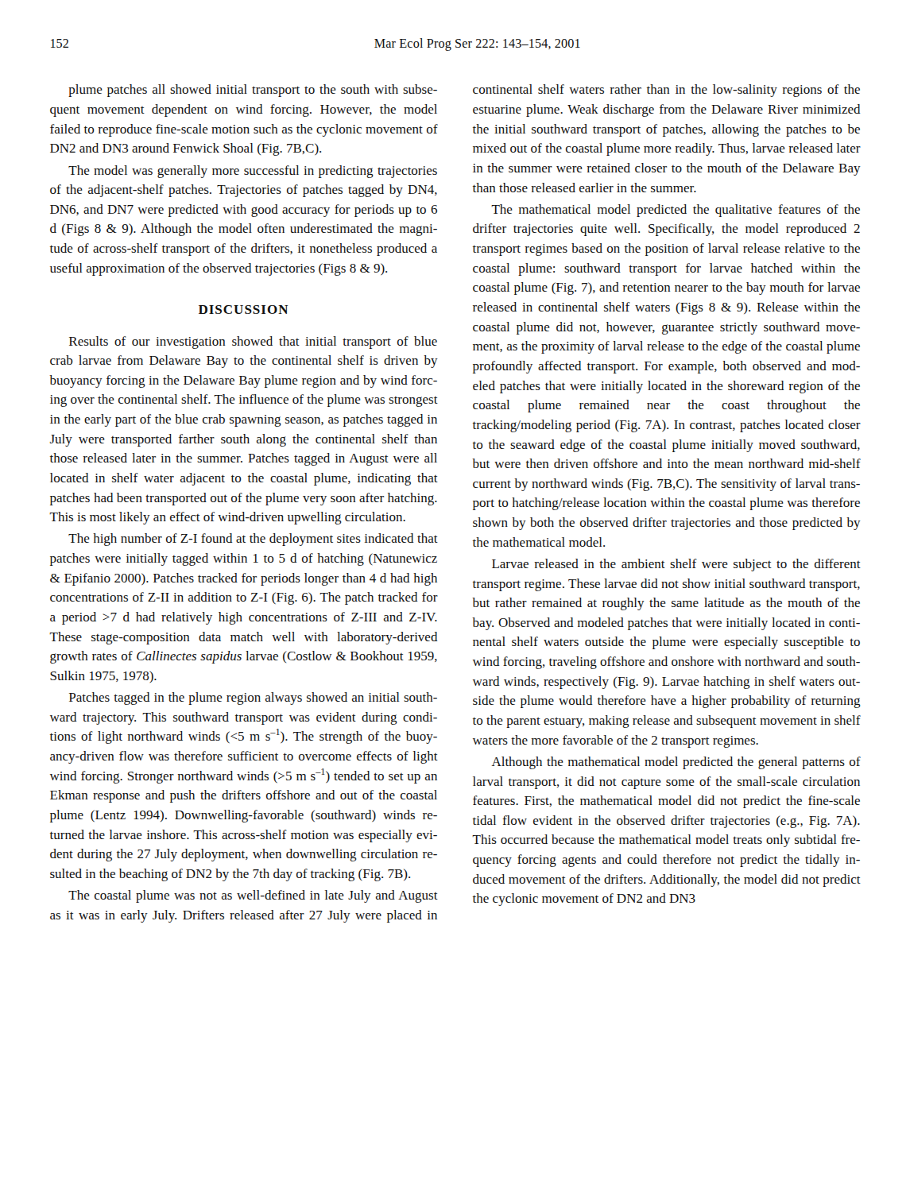152
Mar Ecol Prog Ser 222: 143–154, 2001
plume patches all showed initial transport to the south with subsequent movement dependent on wind forcing. However, the model failed to reproduce fine-scale motion such as the cyclonic movement of DN2 and DN3 around Fenwick Shoal (Fig. 7B,C).
The model was generally more successful in predicting trajectories of the adjacent-shelf patches. Trajectories of patches tagged by DN4, DN6, and DN7 were predicted with good accuracy for periods up to 6 d (Figs 8 & 9). Although the model often underestimated the magnitude of across-shelf transport of the drifters, it nonetheless produced a useful approximation of the observed trajectories (Figs 8 & 9).
DISCUSSION
Results of our investigation showed that initial transport of blue crab larvae from Delaware Bay to the continental shelf is driven by buoyancy forcing in the Delaware Bay plume region and by wind forcing over the continental shelf. The influence of the plume was strongest in the early part of the blue crab spawning season, as patches tagged in July were transported farther south along the continental shelf than those released later in the summer. Patches tagged in August were all located in shelf water adjacent to the coastal plume, indicating that patches had been transported out of the plume very soon after hatching. This is most likely an effect of wind-driven upwelling circulation.
The high number of Z-I found at the deployment sites indicated that patches were initially tagged within 1 to 5 d of hatching (Natunewicz & Epifanio 2000). Patches tracked for periods longer than 4 d had high concentrations of Z-II in addition to Z-I (Fig. 6). The patch tracked for a period >7 d had relatively high concentrations of Z-III and Z-IV. These stage-composition data match well with laboratory-derived growth rates of Callinectes sapidus larvae (Costlow & Bookhout 1959, Sulkin 1975, 1978).
Patches tagged in the plume region always showed an initial southward trajectory. This southward transport was evident during conditions of light northward winds (<5 m s–1). The strength of the buoyancy-driven flow was therefore sufficient to overcome effects of light wind forcing. Stronger northward winds (>5 m s–1) tended to set up an Ekman response and push the drifters offshore and out of the coastal plume (Lentz 1994). Downwelling-favorable (southward) winds returned the larvae inshore. This across-shelf motion was especially evident during the 27 July deployment, when downwelling circulation resulted in the beaching of DN2 by the 7th day of tracking (Fig. 7B).
The coastal plume was not as well-defined in late July and August as it was in early July. Drifters released after 27 July were placed in continental shelf waters rather than in the low-salinity regions of the estuarine plume. Weak discharge from the Delaware River minimized the initial southward transport of patches, allowing the patches to be mixed out of the coastal plume more readily. Thus, larvae released later in the summer were retained closer to the mouth of the Delaware Bay than those released earlier in the summer.
The mathematical model predicted the qualitative features of the drifter trajectories quite well. Specifically, the model reproduced 2 transport regimes based on the position of larval release relative to the coastal plume: southward transport for larvae hatched within the coastal plume (Fig. 7), and retention nearer to the bay mouth for larvae released in continental shelf waters (Figs 8 & 9). Release within the coastal plume did not, however, guarantee strictly southward movement, as the proximity of larval release to the edge of the coastal plume profoundly affected transport. For example, both observed and modeled patches that were initially located in the shoreward region of the coastal plume remained near the coast throughout the tracking/modeling period (Fig. 7A). In contrast, patches located closer to the seaward edge of the coastal plume initially moved southward, but were then driven offshore and into the mean northward mid-shelf current by northward winds (Fig. 7B,C). The sensitivity of larval transport to hatching/release location within the coastal plume was therefore shown by both the observed drifter trajectories and those predicted by the mathematical model.
Larvae released in the ambient shelf were subject to the different transport regime. These larvae did not show initial southward transport, but rather remained at roughly the same latitude as the mouth of the bay. Observed and modeled patches that were initially located in continental shelf waters outside the plume were especially susceptible to wind forcing, traveling offshore and onshore with northward and southward winds, respectively (Fig. 9). Larvae hatching in shelf waters outside the plume would therefore have a higher probability of returning to the parent estuary, making release and subsequent movement in shelf waters the more favorable of the 2 transport regimes.
Although the mathematical model predicted the general patterns of larval transport, it did not capture some of the small-scale circulation features. First, the mathematical model did not predict the fine-scale tidal flow evident in the observed drifter trajectories (e.g., Fig. 7A). This occurred because the mathematical model treats only subtidal frequency forcing agents and could therefore not predict the tidally induced movement of the drifters. Additionally, the model did not predict the cyclonic movement of DN2 and DN3